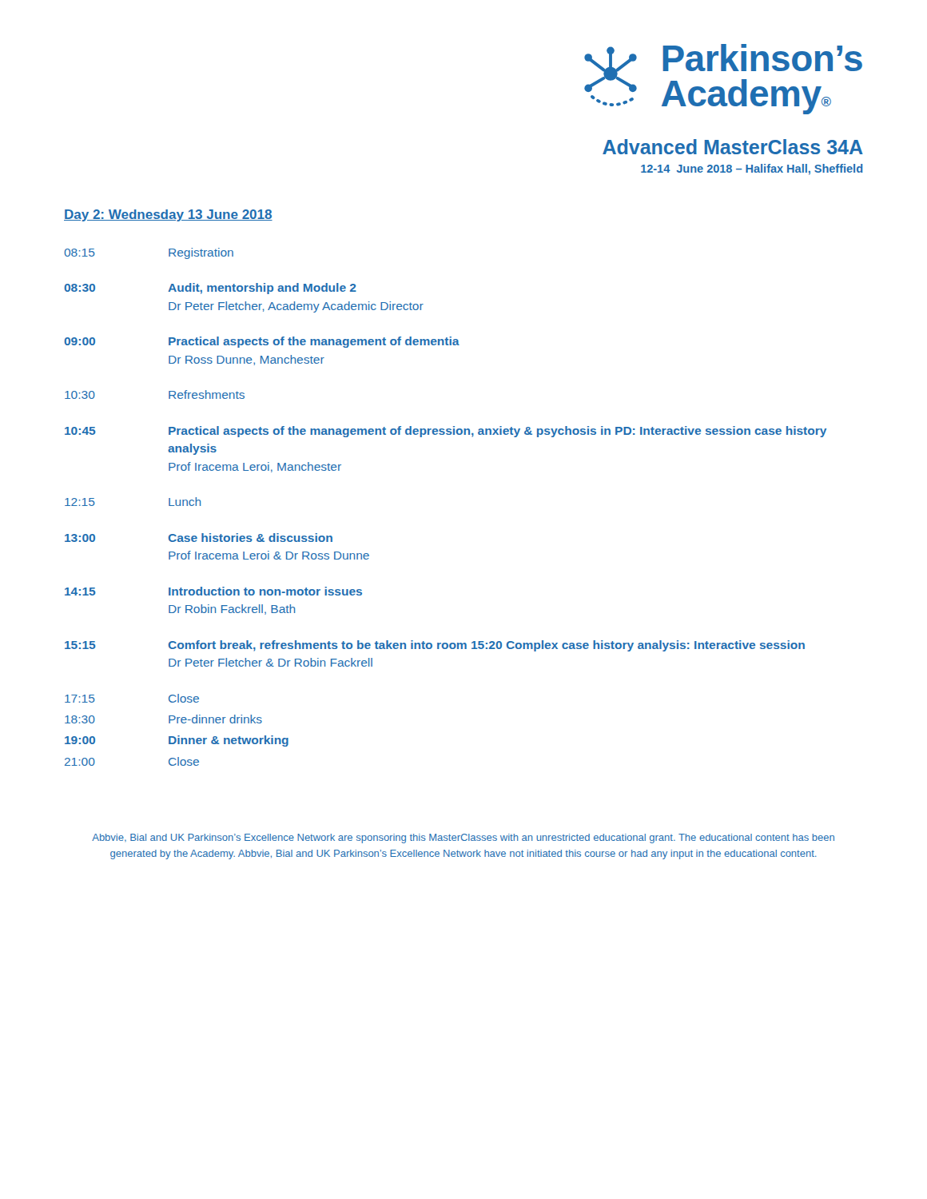Parkinson’s Academy®
Advanced MasterClass 34A
12-14 June 2018 – Halifax Hall, Sheffield
Day 2: Wednesday 13 June 2018
| 08:15 | Registration |
| 08:30 | Audit, mentorship and Module 2 Dr Peter Fletcher, Academy Academic Director |
| 09:00 | Practical aspects of the management of dementia Dr Ross Dunne, Manchester |
| 10:30 | Refreshments |
| 10:45 | Practical aspects of the management of depression, anxiety & psychosis in PD: Interactive session case history analysis Prof Iracema Leroi, Manchester |
| 12:15 | Lunch |
| 13:00 | Case histories & discussion Prof Iracema Leroi & Dr Ross Dunne |
| 14:15 | Introduction to non-motor issues Dr Robin Fackrell, Bath |
| 15:15 | Comfort break, refreshments to be taken into room 15:20 Complex case history analysis: Interactive session Dr Peter Fletcher & Dr Robin Fackrell |
| 17:15 | Close |
| 18:30 | Pre-dinner drinks |
| 19:00 | Dinner & networking |
| 21:00 | Close |
Abbvie, Bial and UK Parkinson’s Excellence Network are sponsoring this MasterClasses with an unrestricted educational grant. The educational content has been generated by the Academy. Abbvie, Bial and UK Parkinson’s Excellence Network have not initiated this course or had any input in the educational content.